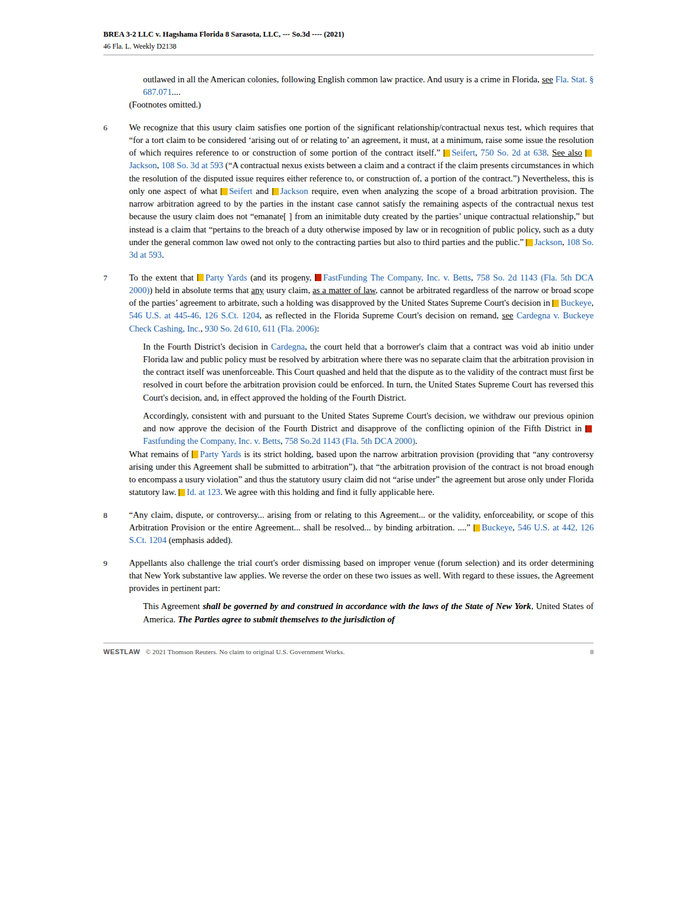BREA 3-2 LLC v. Hagshama Florida 8 Sarasota, LLC, --- So.3d ---- (2021)
46 Fla. L. Weekly D2138
outlawed in all the American colonies, following English common law practice. And usury is a crime in Florida, see Fla. Stat. § 687.071....
(Footnotes omitted.)
6
We recognize that this usury claim satisfies one portion of the significant relationship/contractual nexus test, which requires that “for a tort claim to be considered ‘arising out of or relating to’ an agreement, it must, at a minimum, raise some issue the resolution of which requires reference to or construction of some portion of the contract itself.” Seifert, 750 So. 2d at 638. See also Jackson, 108 So. 3d at 593 (“A contractual nexus exists between a claim and a contract if the claim presents circumstances in which the resolution of the disputed issue requires either reference to, or construction of, a portion of the contract.”) Nevertheless, this is only one aspect of what Seifert and Jackson require, even when analyzing the scope of a broad arbitration provision. The narrow arbitration agreed to by the parties in the instant case cannot satisfy the remaining aspects of the contractual nexus test because the usury claim does not “emanate[ ] from an inimitable duty created by the parties’ unique contractual relationship,” but instead is a claim that “pertains to the breach of a duty otherwise imposed by law or in recognition of public policy, such as a duty under the general common law owed not only to the contracting parties but also to third parties and the public.” Jackson, 108 So. 3d at 593.
7
To the extent that Party Yards (and its progeny, FastFunding The Company, Inc. v. Betts, 758 So. 2d 1143 (Fla. 5th DCA 2000)) held in absolute terms that any usury claim, as a matter of law, cannot be arbitrated regardless of the narrow or broad scope of the parties’ agreement to arbitrate, such a holding was disapproved by the United States Supreme Court's decision in Buckeye, 546 U.S. at 445-46, 126 S.Ct. 1204, as reflected in the Florida Supreme Court's decision on remand, see Cardegna v. Buckeye Check Cashing, Inc., 930 So. 2d 610, 611 (Fla. 2006):
In the Fourth District's decision in Cardegna, the court held that a borrower's claim that a contract was void ab initio under Florida law and public policy must be resolved by arbitration where there was no separate claim that the arbitration provision in the contract itself was unenforceable. This Court quashed and held that the dispute as to the validity of the contract must first be resolved in court before the arbitration provision could be enforced. In turn, the United States Supreme Court has reversed this Court's decision, and, in effect approved the holding of the Fourth District.
Accordingly, consistent with and pursuant to the United States Supreme Court's decision, we withdraw our previous opinion and now approve the decision of the Fourth District and disapprove of the conflicting opinion of the Fifth District in Fastfunding the Company, Inc. v. Betts, 758 So.2d 1143 (Fla. 5th DCA 2000).
What remains of Party Yards is its strict holding, based upon the narrow arbitration provision (providing that “any controversy arising under this Agreement shall be submitted to arbitration”), that “the arbitration provision of the contract is not broad enough to encompass a usury violation” and thus the statutory usury claim did not “arise under” the agreement but arose only under Florida statutory law. Id. at 123. We agree with this holding and find it fully applicable here.
8
“Any claim, dispute, or controversy... arising from or relating to this Agreement... or the validity, enforceability, or scope of this Arbitration Provision or the entire Agreement... shall be resolved... by binding arbitration. ....” Buckeye, 546 U.S. at 442, 126 S.Ct. 1204 (emphasis added).
9
Appellants also challenge the trial court's order dismissing based on improper venue (forum selection) and its order determining that New York substantive law applies. We reverse the order on these two issues as well. With regard to these issues, the Agreement provides in pertinent part:
This Agreement shall be governed by and construed in accordance with the laws of the State of New York, United States of America. The Parties agree to submit themselves to the jurisdiction of
WESTLAW © 2021 Thomson Reuters. No claim to original U.S. Government Works. 8